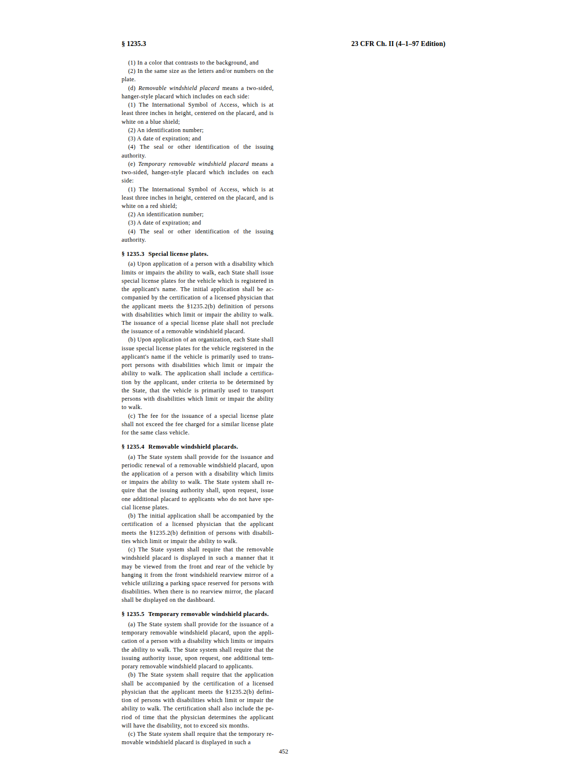§ 1235.3
23 CFR Ch. II (4–1–97 Edition)
(1) In a color that contrasts to the background, and
(2) In the same size as the letters and/or numbers on the plate.
(d) Removable windshield placard means a two-sided, hanger-style placard which includes on each side:
(1) The International Symbol of Access, which is at least three inches in height, centered on the placard, and is white on a blue shield;
(2) An identification number;
(3) A date of expiration; and
(4) The seal or other identification of the issuing authority.
(e) Temporary removable windshield placard means a two-sided, hanger-style placard which includes on each side:
(1) The International Symbol of Access, which is at least three inches in height, centered on the placard, and is white on a red shield;
(2) An identification number;
(3) A date of expiration; and
(4) The seal or other identification of the issuing authority.
§ 1235.3 Special license plates.
(a) Upon application of a person with a disability which limits or impairs the ability to walk, each State shall issue special license plates for the vehicle which is registered in the applicant's name. The initial application shall be accompanied by the certification of a licensed physician that the applicant meets the §1235.2(b) definition of persons with disabilities which limit or impair the ability to walk. The issuance of a special license plate shall not preclude the issuance of a removable windshield placard.
(b) Upon application of an organization, each State shall issue special license plates for the vehicle registered in the applicant's name if the vehicle is primarily used to transport persons with disabilities which limit or impair the ability to walk. The application shall include a certification by the applicant, under criteria to be determined by the State, that the vehicle is primarily used to transport persons with disabilities which limit or impair the ability to walk.
(c) The fee for the issuance of a special license plate shall not exceed the fee charged for a similar license plate for the same class vehicle.
§ 1235.4 Removable windshield placards.
(a) The State system shall provide for the issuance and periodic renewal of a removable windshield placard, upon the application of a person with a disability which limits or impairs the ability to walk. The State system shall require that the issuing authority shall, upon request, issue one additional placard to applicants who do not have special license plates.
(b) The initial application shall be accompanied by the certification of a licensed physician that the applicant meets the §1235.2(b) definition of persons with disabilities which limit or impair the ability to walk.
(c) The State system shall require that the removable windshield placard is displayed in such a manner that it may be viewed from the front and rear of the vehicle by hanging it from the front windshield rearview mirror of a vehicle utilizing a parking space reserved for persons with disabilities. When there is no rearview mirror, the placard shall be displayed on the dashboard.
§ 1235.5 Temporary removable windshield placards.
(a) The State system shall provide for the issuance of a temporary removable windshield placard, upon the application of a person with a disability which limits or impairs the ability to walk. The State system shall require that the issuing authority issue, upon request, one additional temporary removable windshield placard to applicants.
(b) The State system shall require that the application shall be accompanied by the certification of a licensed physician that the applicant meets the §1235.2(b) definition of persons with disabilities which limit or impair the ability to walk. The certification shall also include the period of time that the physician determines the applicant will have the disability, not to exceed six months.
(c) The State system shall require that the temporary removable windshield placard is displayed in such a
452